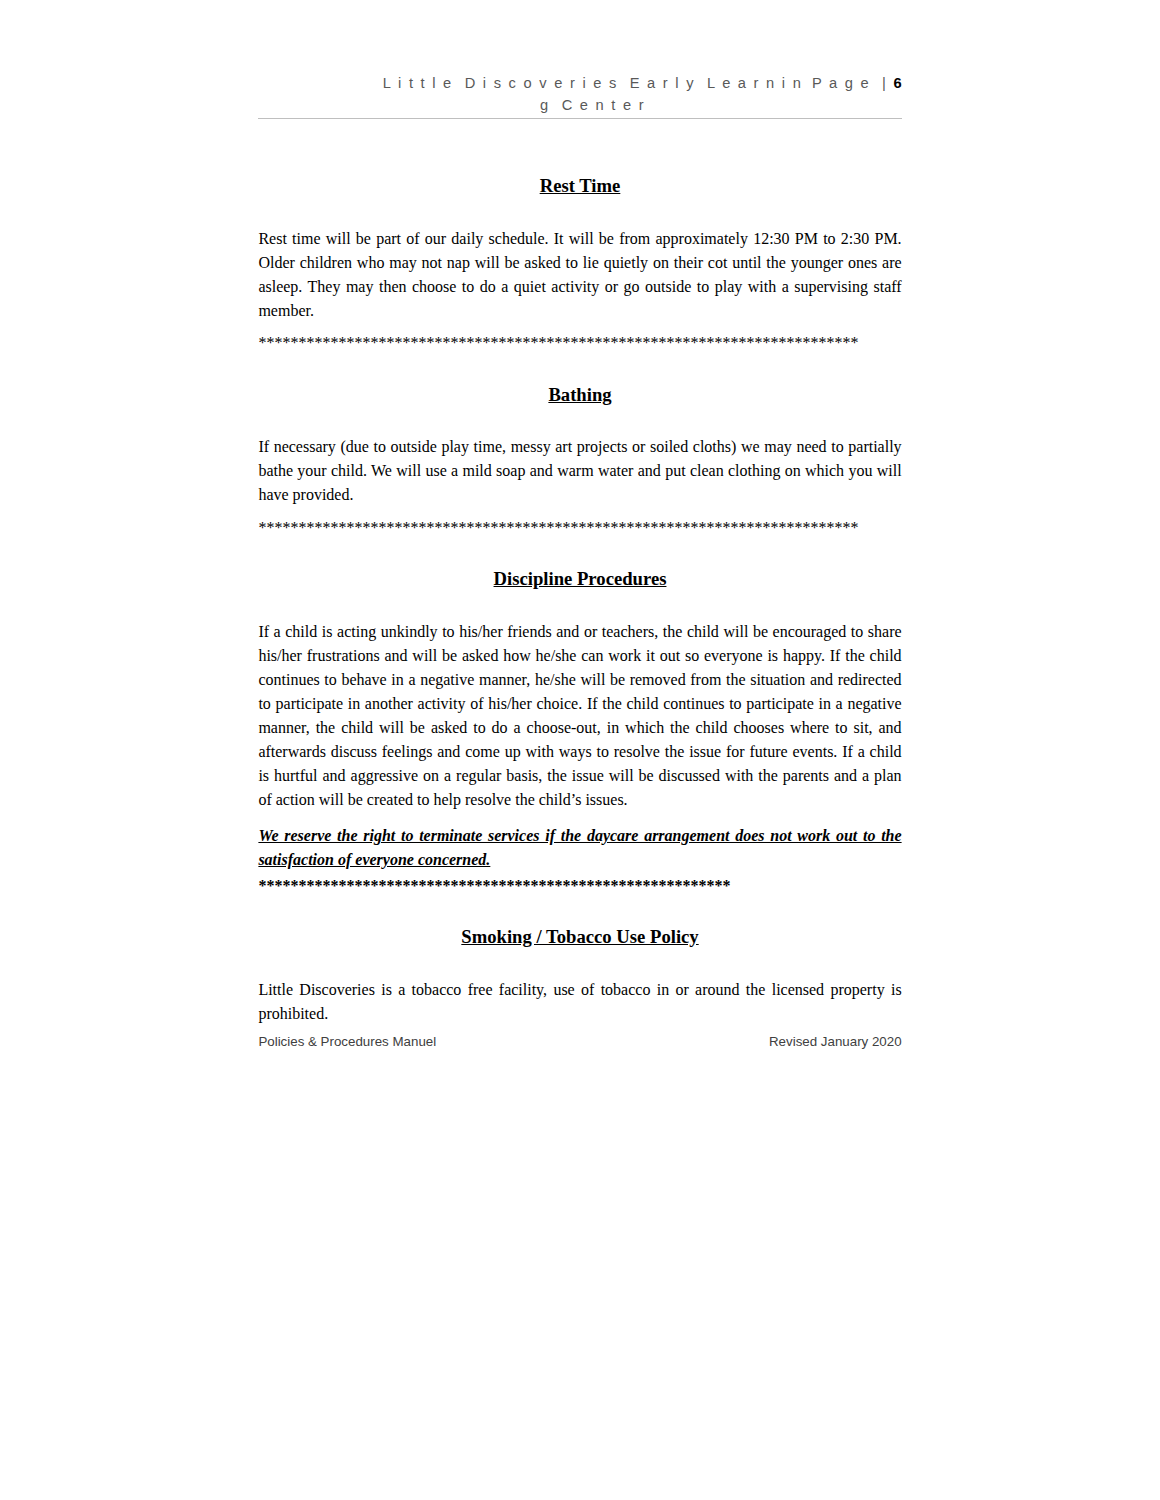L i t t l e D i s c o v e r i e s E a r l y L e a r n i n g C e n t e r P a g e | 6
Rest Time
Rest time will be part of our daily schedule. It will be from approximately 12:30 PM to 2:30 PM. Older children who may not nap will be asked to lie quietly on their cot until the younger ones are asleep. They may then choose to do a quiet activity or go outside to play with a supervising staff member.
***************************************************************************
Bathing
If necessary (due to outside play time, messy art projects or soiled cloths) we may need to partially bathe your child. We will use a mild soap and warm water and put clean clothing on which you will have provided.
***************************************************************************
Discipline Procedures
If a child is acting unkindly to his/her friends and or teachers, the child will be encouraged to share his/her frustrations and will be asked how he/she can work it out so everyone is happy. If the child continues to behave in a negative manner, he/she will be removed from the situation and redirected to participate in another activity of his/her choice. If the child continues to participate in a negative manner, the child will be asked to do a choose-out, in which the child chooses where to sit, and afterwards discuss feelings and come up with ways to resolve the issue for future events. If a child is hurtful and aggressive on a regular basis, the issue will be discussed with the parents and a plan of action will be created to help resolve the child’s issues.
We reserve the right to terminate services if the daycare arrangement does not work out to the satisfaction of everyone concerned.
***********************************************************
Smoking / Tobacco Use Policy
Little Discoveries is a tobacco free facility, use of tobacco in or around the licensed property is prohibited.
Policies & Procedures Manuel Revised January 2020